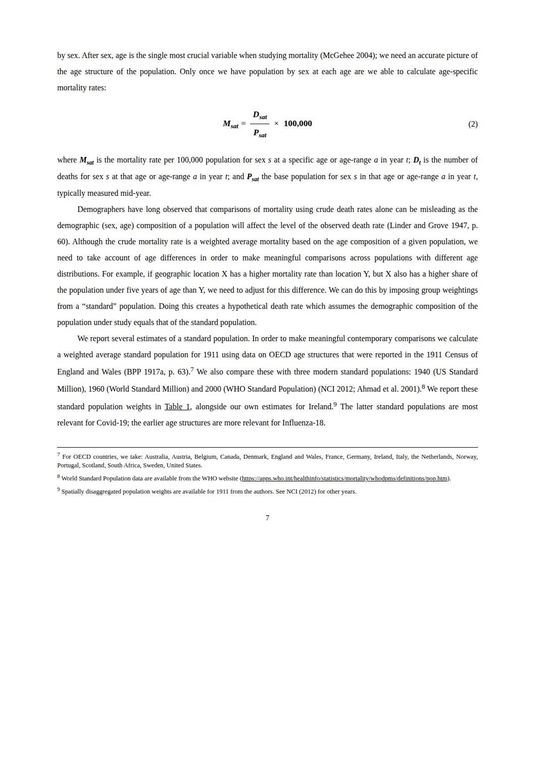by sex. After sex, age is the single most crucial variable when studying mortality (McGehee 2004); we need an accurate picture of the age structure of the population. Only once we have population by sex at each age are we able to calculate age-specific mortality rates:
Msat = Dsat Psat × 100,000
(2)
where Msat is the mortality rate per 100,000 population for sex s at a specific age or age-range a in year t; Dt is the number of deaths for sex s at that age or age-range a in year t; and Psat the base population for sex s in that age or age-range a in year t, typically measured mid-year.
Demographers have long observed that comparisons of mortality using crude death rates alone can be misleading as the demographic (sex, age) composition of a population will affect the level of the observed death rate (Linder and Grove 1947, p. 60). Although the crude mortality rate is a weighted average mortality based on the age composition of a given population, we need to take account of age differences in order to make meaningful comparisons across populations with different age distributions. For example, if geographic location X has a higher mortality rate than location Y, but X also has a higher share of the population under five years of age than Y, we need to adjust for this difference. We can do this by imposing group weightings from a “standard” population. Doing this creates a hypothetical death rate which assumes the demographic composition of the population under study equals that of the standard population.
We report several estimates of a standard population. In order to make meaningful contemporary comparisons we calculate a weighted average standard population for 1911 using data on OECD age structures that were reported in the 1911 Census of England and Wales (BPP 1917a, p. 63).7 We also compare these with three modern standard populations: 1940 (US Standard Million), 1960 (World Standard Million) and 2000 (WHO Standard Population) (NCI 2012; Ahmad et al. 2001).8 We report these standard population weights in Table 1, alongside our own estimates for Ireland.9 The latter standard populations are most relevant for Covid-19; the earlier age structures are more relevant for Influenza-18.
7 For OECD countries, we take: Australia, Austria, Belgium, Canada, Denmark, England and Wales, France, Germany, Ireland, Italy, the Netherlands, Norway, Portugal, Scotland, South Africa, Sweden, United States.
8 World Standard Population data are available from the WHO website (https://apps.who.int/healthinfo/statistics/mortality/whodpms/definitions/pop.htm).
9 Spatially disaggregated population weights are available for 1911 from the authors. See NCI (2012) for other years.
7